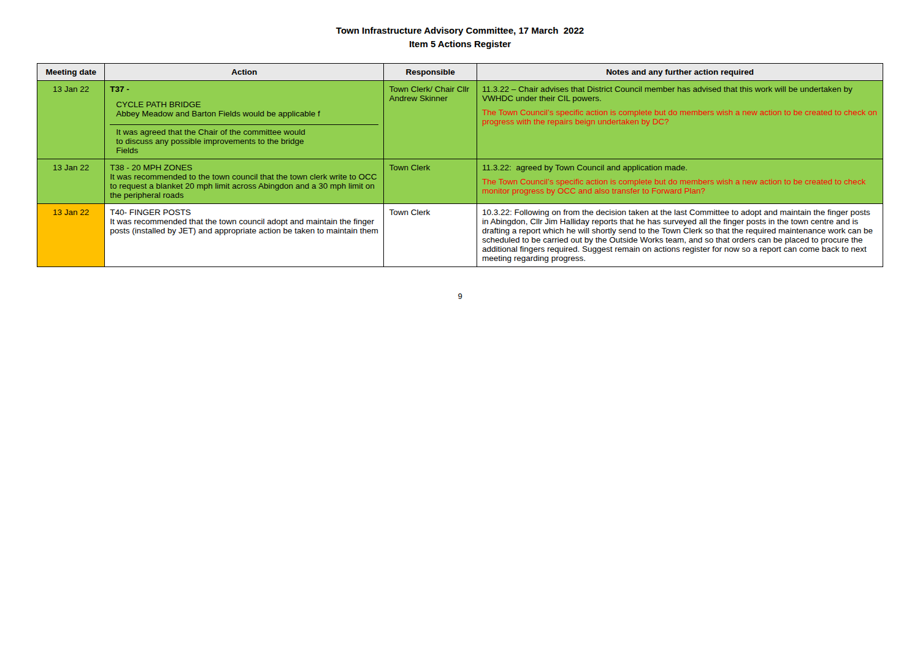Town Infrastructure Advisory Committee, 17 March 2022
Item 5 Actions Register
| Meeting date | Action | Responsible | Notes and any further action required |
| --- | --- | --- | --- |
| 13 Jan 22 | T37 - / CYCLE PATH BRIDGE Abbey Meadow and Barton Fields would be applicable f / / It was agreed that the Chair of the committee would to discuss any possible improvements to the bridge Fields / | Town Clerk/ Chair Cllr Andrew Skinner | 11.3.22 – Chair advises that District Council member has advised that this work will be undertaken by VWHDC under their CIL powers. The Town Council’s specific action is complete but do members wish a new action to be created to check on progress with the repairs beign undertaken by DC? |
| 13 Jan 22 | T38 - 20 MPH ZONES It was recommended to the town council that the town clerk write to OCC to request a blanket 20 mph limit across Abingdon and a 30 mph limit on the peripheral roads | Town Clerk | 11.3.22: agreed by Town Council and application made. The Town Council’s specific action is complete but do members wish a new action to be created to check monitor progress by OCC and also transfer to Forward Plan? |
| 13 Jan 22 | T40- FINGER POSTS It was recommended that the town council adopt and maintain the finger posts (installed by JET) and appropriate action be taken to maintain them | Town Clerk | 10.3.22: Following on from the decision taken at the last Committee to adopt and maintain the finger posts in Abingdon, Cllr Jim Halliday reports that he has surveyed all the finger posts in the town centre and is drafting a report which he will shortly send to the Town Clerk so that the required maintenance work can be scheduled to be carried out by the Outside Works team, and so that orders can be placed to procure the additional fingers required. Suggest remain on actions register for now so a report can come back to next meeting regarding progress. |
9